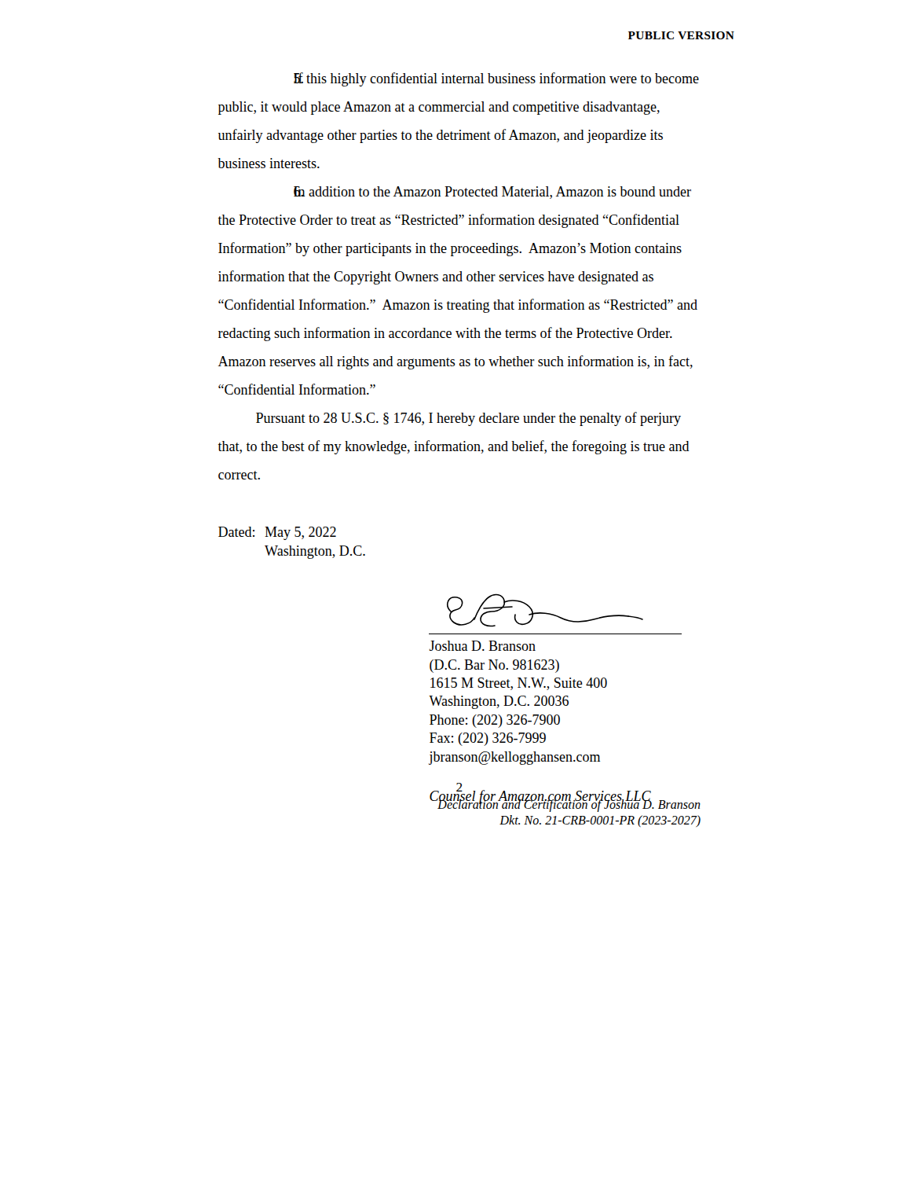PUBLIC VERSION
5. If this highly confidential internal business information were to become public, it would place Amazon at a commercial and competitive disadvantage, unfairly advantage other parties to the detriment of Amazon, and jeopardize its business interests.
6. In addition to the Amazon Protected Material, Amazon is bound under the Protective Order to treat as “Restricted” information designated “Confidential Information” by other participants in the proceedings. Amazon’s Motion contains information that the Copyright Owners and other services have designated as “Confidential Information.” Amazon is treating that information as “Restricted” and redacting such information in accordance with the terms of the Protective Order. Amazon reserves all rights and arguments as to whether such information is, in fact, “Confidential Information.”
Pursuant to 28 U.S.C. § 1746, I hereby declare under the penalty of perjury that, to the best of my knowledge, information, and belief, the foregoing is true and correct.
Dated: May 5, 2022
Washington, D.C.
Joshua D. Branson
(D.C. Bar No. 981623)
1615 M Street, N.W., Suite 400
Washington, D.C. 20036
Phone: (202) 326-7900
Fax: (202) 326-7999
jbranson@kellogghansen.com
Counsel for Amazon.com Services LLC
2
Declaration and Certification of Joshua D. Branson
Dkt. No. 21-CRB-0001-PR (2023-2027)